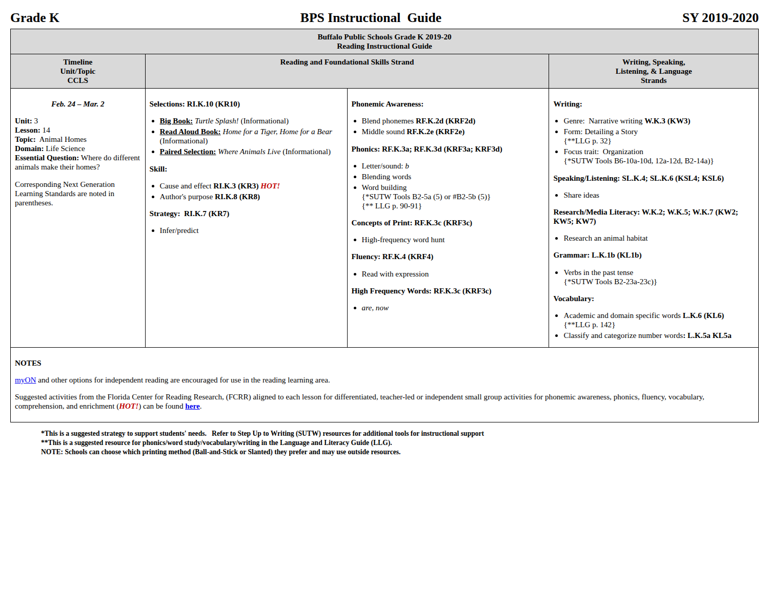Grade K
BPS Instructional Guide
SY 2019-2020
| Buffalo Public Schools Grade K 2019-20 Reading Instructional Guide |
| Timeline Unit/Topic CCLS | Reading and Foundational Skills Strand | Writing, Speaking, Listening, & Language Strands |
| Feb. 24 – Mar. 2 Unit: 3 Lesson: 14 Topic: Animal Homes Domain: Life Science Essential Question: Where do different animals make their homes? Corresponding Next Generation Learning Standards are noted in parentheses. | Selections: RI.K.10 (KR10) Big Book: Turtle Splash! (Informational) Read Aloud Book: Home for a Tiger, Home for a Bear (Informational) Paired Selection: Where Animals Live (Informational) Skill: Cause and effect RI.K.3 (KR3) HOT! Author's purpose RI.K.8 (KR8) Strategy: RI.K.7 (KR7) Infer/predict | Phonemic Awareness: Blend phonemes RF.K.2d (KRF2d) Middle sound RF.K.2e (KRF2e) Phonics: RF.K.3a; RF.K.3d (KRF3a; KRF3d) Letter/sound: b Blending words Word building {*SUTW Tools B2-5a (5) or #B2-5b (5)} {** LLG p. 90-91} Concepts of Print: RF.K.3c (KRF3c) High-frequency word hunt Fluency: RF.K.4 (KRF4) Read with expression High Frequency Words: RF.K.3c (KRF3c) are, now | Writing: Genre: Narrative writing W.K.3 (KW3) Form: Detailing a Story {**LLG p. 32} Focus trait: Organization {*SUTW Tools B6-10a-10d, 12a-12d, B2-14a)} Speaking/Listening: SL.K.4; SL.K.6 (KSL4; KSL6) Share ideas Research/Media Literacy: W.K.2; W.K.5; W.K.7 (KW2; KW5; KW7) Research an animal habitat Grammar: L.K.1b (KL1b) Verbs in the past tense {*SUTW Tools B2-23a-23c)} Vocabulary: Academic and domain specific words L.K.6 (KL6) {**LLG p. 142} Classify and categorize number words : L.K.5a KL5a |
| NOTES myON and other options for independent reading are encouraged for use in the reading learning area. Suggested activities from the Florida Center for Reading Research, (FCRR) aligned to each lesson for differentiated, teacher-led or independent small group activities for phonemic awareness, phonics, fluency, vocabulary, comprehension, and enrichment ( HOT! ) can be found here . |
*This is a suggested strategy to support students' needs. Refer to Step Up to Writing (SUTW) resources for additional tools for instructional support
**This is a suggested resource for phonics/word study/vocabulary/writing in the Language and Literacy Guide (LLG).
NOTE: Schools can choose which printing method (Ball-and-Stick or Slanted) they prefer and may use outside resources.